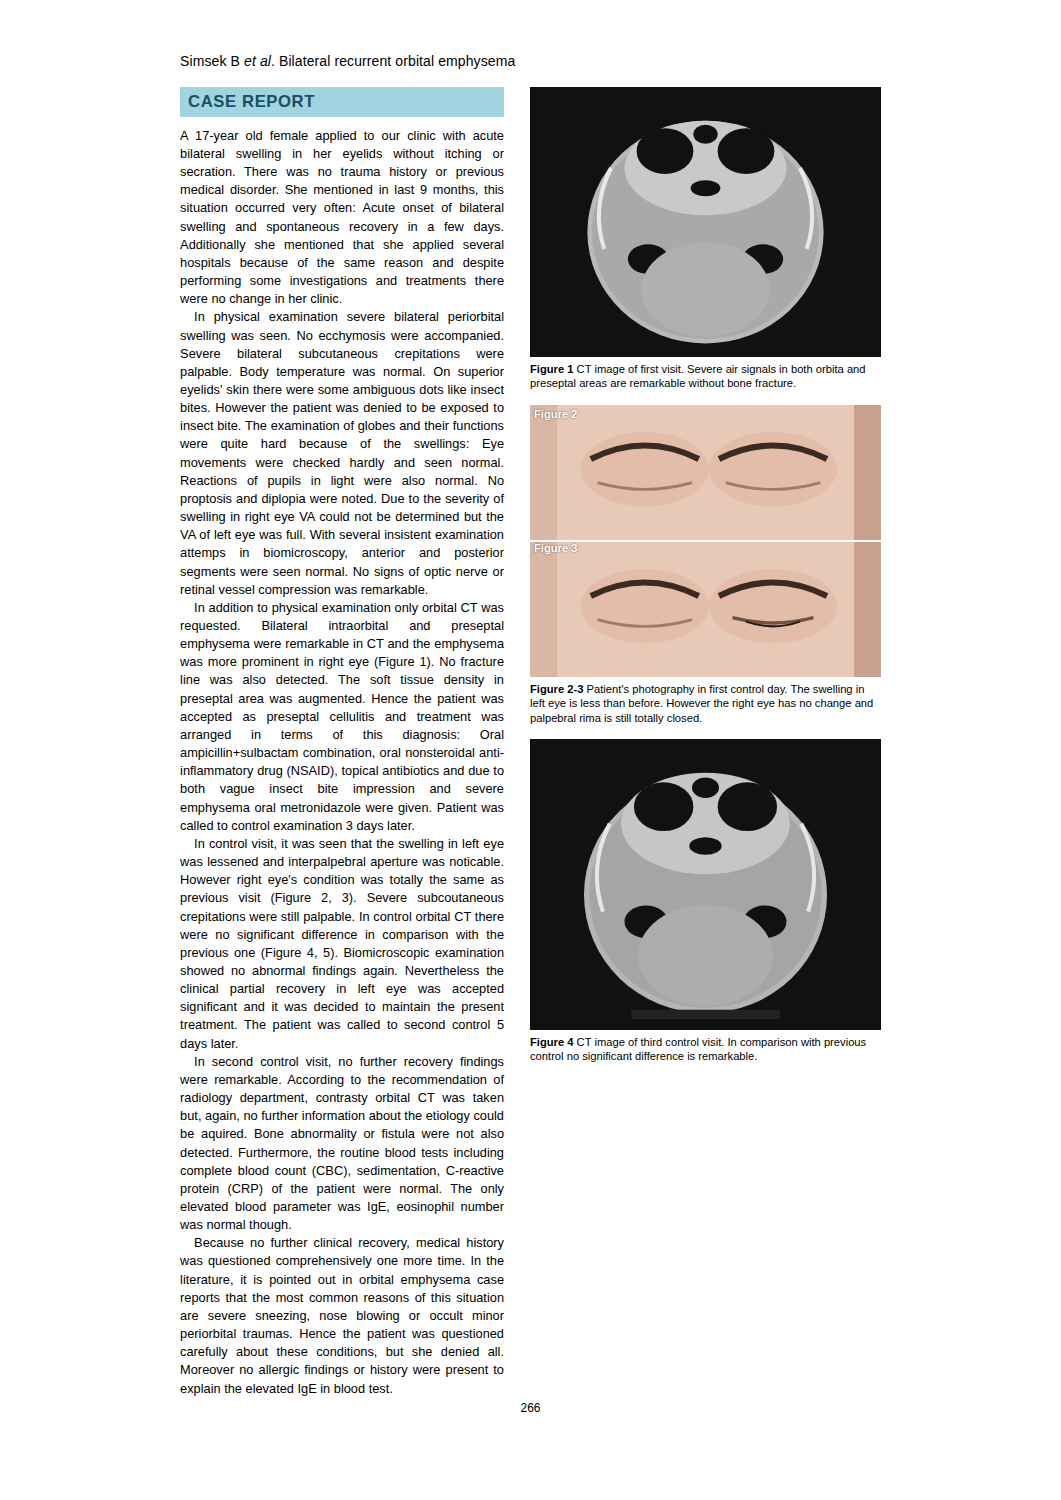Simsek B et al. Bilateral recurrent orbital emphysema
Case Report
A 17-year old female applied to our clinic with acute bilateral swelling in her eyelids without itching or secration. There was no trauma history or previous medical disorder. She mentioned in last 9 months, this situation occurred very often: Acute onset of bilateral swelling and spontaneous recovery in a few days. Additionally she mentioned that she applied several hospitals because of the same reason and despite performing some investigations and treatments there were no change in her clinic.
In physical examination severe bilateral periorbital swelling was seen. No ecchymosis were accompanied. Severe bilateral subcutaneous crepitations were palpable. Body temperature was normal. On superior eyelids' skin there were some ambiguous dots like insect bites. However the patient was denied to be exposed to insect bite. The examination of globes and their functions were quite hard because of the swellings: Eye movements were checked hardly and seen normal. Reactions of pupils in light were also normal. No proptosis and diplopia were noted. Due to the severity of swelling in right eye VA could not be determined but the VA of left eye was full. With several insistent examination attemps in biomicroscopy, anterior and posterior segments were seen normal. No signs of optic nerve or retinal vessel compression was remarkable.
In addition to physical examination only orbital CT was requested. Bilateral intraorbital and preseptal emphysema were remarkable in CT and the emphysema was more prominent in right eye (Figure 1). No fracture line was also detected. The soft tissue density in preseptal area was augmented. Hence the patient was accepted as preseptal cellulitis and treatment was arranged in terms of this diagnosis: Oral ampicillin+sulbactam combination, oral nonsteroidal anti-inflammatory drug (NSAID), topical antibiotics and due to both vague insect bite impression and severe emphysema oral metronidazole were given. Patient was called to control examination 3 days later.
In control visit, it was seen that the swelling in left eye was lessened and interpalpebral aperture was noticable. However right eye's condition was totally the same as previous visit (Figure 2, 3). Severe subcoutaneous crepitations were still palpable. In control orbital CT there were no significant difference in comparison with the previous one (Figure 4, 5). Biomicroscopic examination showed no abnormal findings again. Nevertheless the clinical partial recovery in left eye was accepted significant and it was decided to maintain the present treatment. The patient was called to second control 5 days later.
In second control visit, no further recovery findings were remarkable. According to the recommendation of radiology department, contrasty orbital CT was taken but, again, no further information about the etiology could be aquired. Bone abnormality or fistula were not also detected. Furthermore, the routine blood tests including complete blood count (CBC), sedimentation, C-reactive protein (CRP) of the patient were normal. The only elevated blood parameter was IgE, eosinophil number was normal though.
Because no further clinical recovery, medical history was questioned comprehensively one more time. In the literature, it is pointed out in orbital emphysema case reports that the most common reasons of this situation are severe sneezing, nose blowing or occult minor periorbital traumas. Hence the patient was questioned carefully about these conditions, but she denied all. Moreover no allergic findings or history were present to explain the elevated IgE in blood test.
Figure 1 CT image of first visit. Severe air signals in both orbita and preseptal areas are remarkable without bone fracture.
Figure 2 Figure 3
Figure 2-3 Patient's photography in first control day. The swelling in left eye is less than before. However the right eye has no change and palpebral rima is still totally closed.
Figure 4 CT image of third control visit. In comparison with previous control no significant difference is remarkable.
266